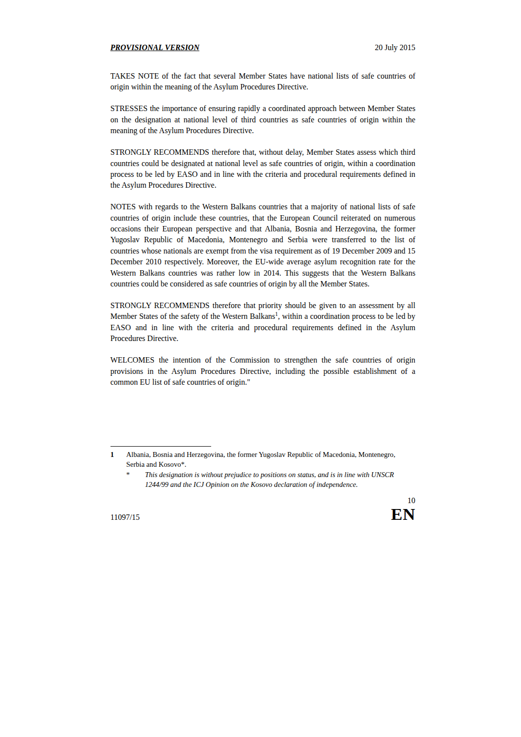PROVISIONAL VERSION
20 July 2015
TAKES NOTE of the fact that several Member States have national lists of safe countries of origin within the meaning of the Asylum Procedures Directive.
STRESSES the importance of ensuring rapidly a coordinated approach between Member States on the designation at national level of third countries as safe countries of origin within the meaning of the Asylum Procedures Directive.
STRONGLY RECOMMENDS therefore that, without delay, Member States assess which third countries could be designated at national level as safe countries of origin, within a coordination process to be led by EASO and in line with the criteria and procedural requirements defined in the Asylum Procedures Directive.
NOTES with regards to the Western Balkans countries that a majority of national lists of safe countries of origin include these countries, that the European Council reiterated on numerous occasions their European perspective and that Albania, Bosnia and Herzegovina, the former Yugoslav Republic of Macedonia, Montenegro and Serbia were transferred to the list of countries whose nationals are exempt from the visa requirement as of 19 December 2009 and 15 December 2010 respectively. Moreover, the EU-wide average asylum recognition rate for the Western Balkans countries was rather low in 2014. This suggests that the Western Balkans countries could be considered as safe countries of origin by all the Member States.
STRONGLY RECOMMENDS therefore that priority should be given to an assessment by all Member States of the safety of the Western Balkans1, within a coordination process to be led by EASO and in line with the criteria and procedural requirements defined in the Asylum Procedures Directive.
WELCOMES the intention of the Commission to strengthen the safe countries of origin provisions in the Asylum Procedures Directive, including the possible establishment of a common EU list of safe countries of origin."
1
Albania, Bosnia and Herzegovina, the former Yugoslav Republic of Macedonia, Montenegro, Serbia and Kosovo*.
*
This designation is without prejudice to positions on status, and is in line with UNSCR 1244/99 and the ICJ Opinion on the Kosovo declaration of independence.
11097/15
10
EN